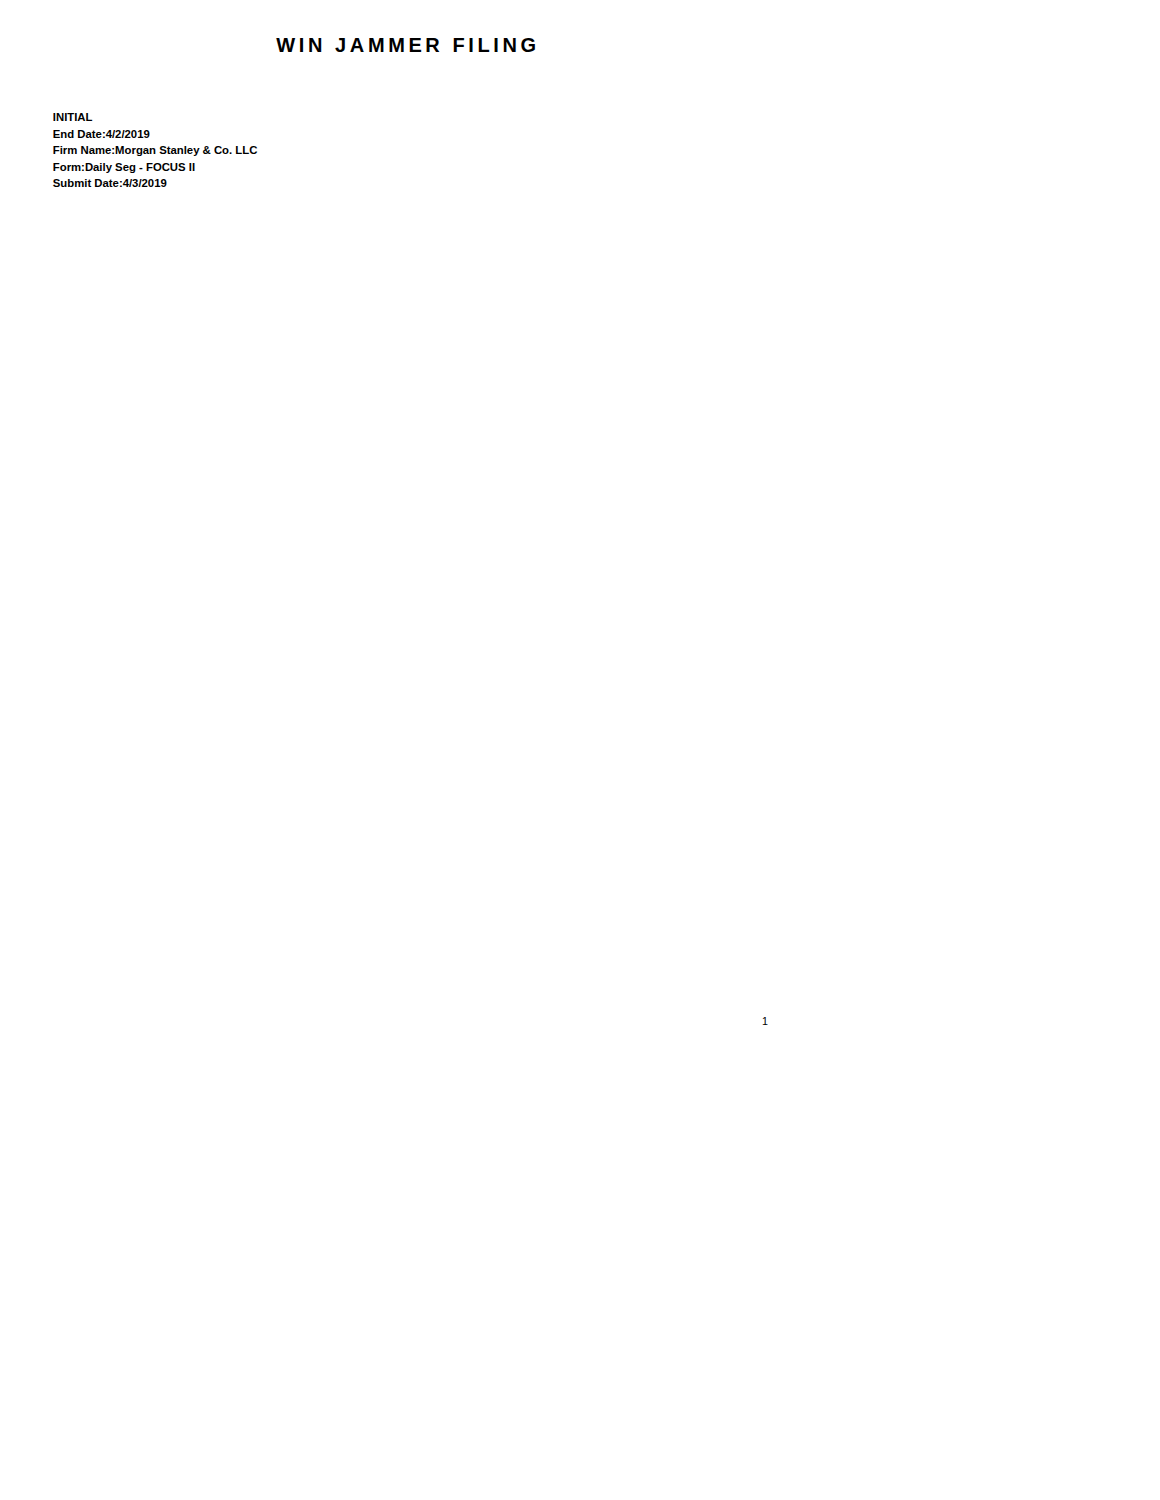WIN JAMMER FILING
INITIAL
End Date:4/2/2019
Firm Name:Morgan Stanley & Co. LLC
Form:Daily Seg - FOCUS II
Submit Date:4/3/2019
1